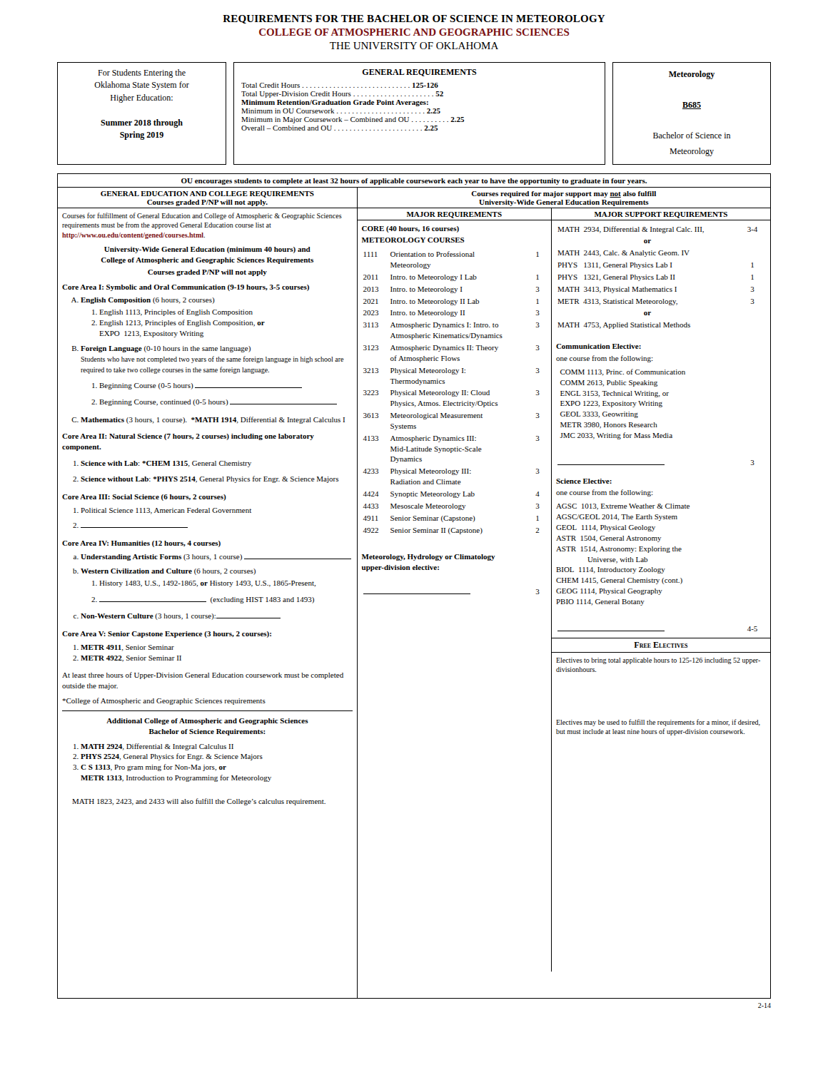REQUIREMENTS FOR THE BACHELOR OF SCIENCE IN METEOROLOGY
COLLEGE OF ATMOSPHERIC AND GEOGRAPHIC SCIENCES
THE UNIVERSITY OF OKLAHOMA
For Students Entering the
Oklahoma State System for
Higher Education:
Summer 2018 through
Spring 2019
GENERAL REQUIREMENTS
Total Credit Hours . . . . . . . . . . . . . . . . . . . . . . . . . . . . 125-126
Total Upper-Division Credit Hours . . . . . . . . . . . . . . . . . . . . . 52
Minimum Retention/Graduation Grade Point Averages:
Minimum in OU Coursework . . . . . . . . . . . . . . . . . . . . . . . 2.25
Minimum in Major Coursework – Combined and OU . . . . . . . . . . 2.25
Overall – Combined and OU . . . . . . . . . . . . . . . . . . . . . . . 2.25
Meteorology
B685
Bachelor of Science in
Meteorology
OU encourages students to complete at least 32 hours of applicable coursework each year to have the opportunity to graduate in four years.
| GENERAL EDUCATION AND COLLEGE REQUIREMENTS Courses graded P/NP will not apply. Courses for fulfillment of General Education and College of Atmospheric & Geographic Sciences requirements must be from the approved General Education course list at http://www.ou.edu/content/gened/courses.html . University-Wide General Education (minimum 40 hours) and College of Atmospheric and Geographic Sciences Requirements Courses graded P/NP will not apply Core Area I: Symbolic and Oral Communication (9-19 hours, 3-5 courses) English Composition (6 hours, 2 courses) English 1113, Principles of English Composition English 1213, Principles of English Composition, or EXPO 1213, Expository Writing Foreign Language (0-10 hours in the same language) Students who have not completed two years of the same foreign language in high school are required to take two college courses in the same foreign language. Beginning Course (0-5 hours) Beginning Course, continued (0-5 hours) Mathematics (3 hours, 1 course). *MATH 1914 , Differential & Integral Calculus I Core Area II: Natural Science (7 hours, 2 courses) including one laboratory component. Science with Lab : *CHEM 1315 , General Chemistry Science without Lab : *PHYS 2514 , General Physics for Engr. & Science Majors Core Area III: Social Science (6 hours, 2 courses) Political Science 1113, American Federal Government Core Area IV: Humanities (12 hours, 4 courses) Understanding Artistic Forms (3 hours, 1 course) Western Civilization and Culture (6 hours, 2 courses) History 1483, U.S., 1492-1865, or History 1493, U.S., 1865-Present, (excluding HIST 1483 and 1493) Non-Western Culture (3 hours, 1 course): Core Area V: Senior Capstone Experience (3 hours, 2 courses): METR 4911 , Senior Seminar METR 4922 , Senior Seminar II At least three hours of Upper-Division General Education coursework must be completed outside the major. *College of Atmospheric and Geographic Sciences requirements Additional College of Atmospheric and Geographic Sciences Bachelor of Science Requirements: MATH 2924 , Differential & Integral Calculus II PHYS 2524 , General Physics for Engr. & Science Majors C S 1313 , Pro gram ming for Non-Ma jors, or METR 1313 , Introduction to Programming for Meteorology MATH 1823, 2423, and 2433 will also fulfill the College’s calculus requirement. | Courses required for major support may not also fulfill University-Wide General Education Requirements / MAJOR REQUIREMENTS CORE (40 hours, 16 courses) METEOROLOGY COURSES / 1111 / Orientation to Professional Meteorology / 1 / / 2011 / Intro. to Meteorology I Lab / 1 / / 2013 / Intro. to Meteorology I / 3 / / 2021 / Intro. to Meteorology II Lab / 1 / / 2023 / Intro. to Meteorology II / 3 / / 3113 / Atmospheric Dynamics I: Intro. to Atmospheric Kinematics/Dynamics / 3 / / 3123 / Atmospheric Dynamics II: Theory of Atmospheric Flows / 3 / / 3213 / Physical Meteorology I: Thermodynamics / 3 / / 3223 / Physical Meteorology II: Cloud Physics, Atmos. Electricity/Optics / 3 / / 3613 / Meteorological Measurement Systems / 3 / / 4133 / Atmospheric Dynamics III: Mid-Latitude Synoptic-Scale Dynamics / 3 / / 4233 / Physical Meteorology III: Radiation and Climate / 3 / / 4424 / Synoptic Meteorology Lab / 4 / / 4433 / Mesoscale Meteorology / 3 / / 4911 / Senior Seminar (Capstone) / 1 / / 4922 / Senior Seminar II (Capstone) / 2 / Meteorology, Hydrology or Climatology upper-division elective: / / 3 / / MAJOR SUPPORT REQUIREMENTS / MATH 2934, Differential & Integral Calc. III, / 3-4 / / or / / / MATH 2443, Calc. & Analytic Geom. IV / / / PHYS 1311, General Physics Lab I / 1 / / PHYS 1321, General Physics Lab II / 1 / / MATH 3413, Physical Mathematics I / 3 / / METR 4313, Statistical Meteorology, / 3 / / or / / / MATH 4753, Applied Statistical Methods / / Communication Elective: one course from the following: COMM 1113, Princ. of Communication COMM 2613, Public Speaking ENGL 3153, Technical Writing, or EXPO 1223, Expository Writing GEOL 3333, Geowriting METR 3980, Honors Research JMC 2033, Writing for Mass Media / / 3 / Science Elective: one course from the following: AGSC 1013, Extreme Weather & Climate AGSC/GEOL 2014, The Earth System GEOL 1114, Physical Geology ASTR 1504, General Astronomy ASTR 1514, Astronomy: Exploring the Universe, with Lab BIOL 1114, Introductory Zoology CHEM 1415, General Chemistry (cont.) GEOG 1114, Physical Geography PBIO 1114, General Botany / / 4-5 / Free Electives Electives to bring total applicable hours to 125-126 including 52 upper-divisionhours. Electives may be used to fulfill the requirements for a minor, if desired, but must include at least nine hours of upper-division coursework. / |
2-14